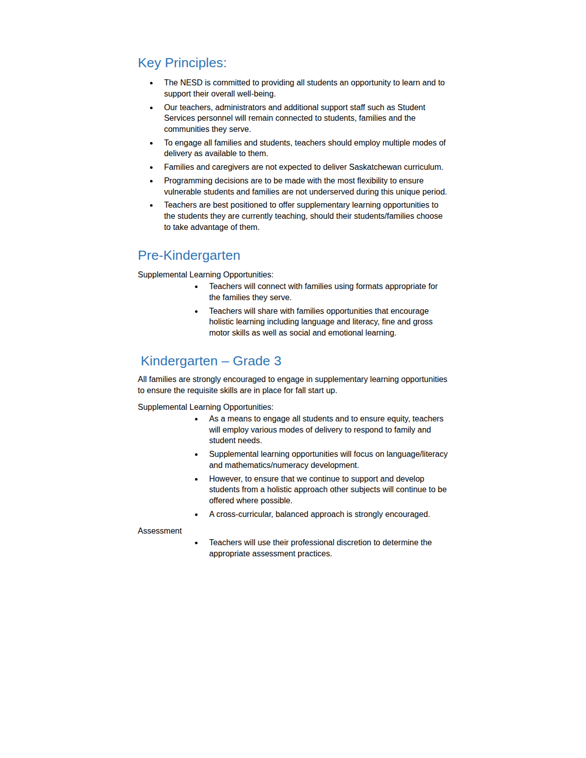Key Principles:
The NESD is committed to providing all students an opportunity to learn and to support their overall well-being.
Our teachers, administrators and additional support staff such as Student Services personnel will remain connected to students, families and the communities they serve.
To engage all families and students, teachers should employ multiple modes of delivery as available to them.
Families and caregivers are not expected to deliver Saskatchewan curriculum.
Programming decisions are to be made with the most flexibility to ensure vulnerable students and families are not underserved during this unique period.
Teachers are best positioned to offer supplementary learning opportunities to the students they are currently teaching, should their students/families choose to take advantage of them.
Pre-Kindergarten
Supplemental Learning Opportunities:
Teachers will connect with families using formats appropriate for the families they serve.
Teachers will share with families opportunities that encourage holistic learning including language and literacy, fine and gross motor skills as well as social and emotional learning.
Kindergarten – Grade 3
All families are strongly encouraged to engage in supplementary learning opportunities to ensure the requisite skills are in place for fall start up.
Supplemental Learning Opportunities:
As a means to engage all students and to ensure equity, teachers will employ various modes of delivery to respond to family and student needs.
Supplemental learning opportunities will focus on language/literacy and mathematics/numeracy development.
However, to ensure that we continue to support and develop students from a holistic approach other subjects will continue to be offered where possible.
A cross-curricular, balanced approach is strongly encouraged.
Assessment
Teachers will use their professional discretion to determine the appropriate assessment practices.